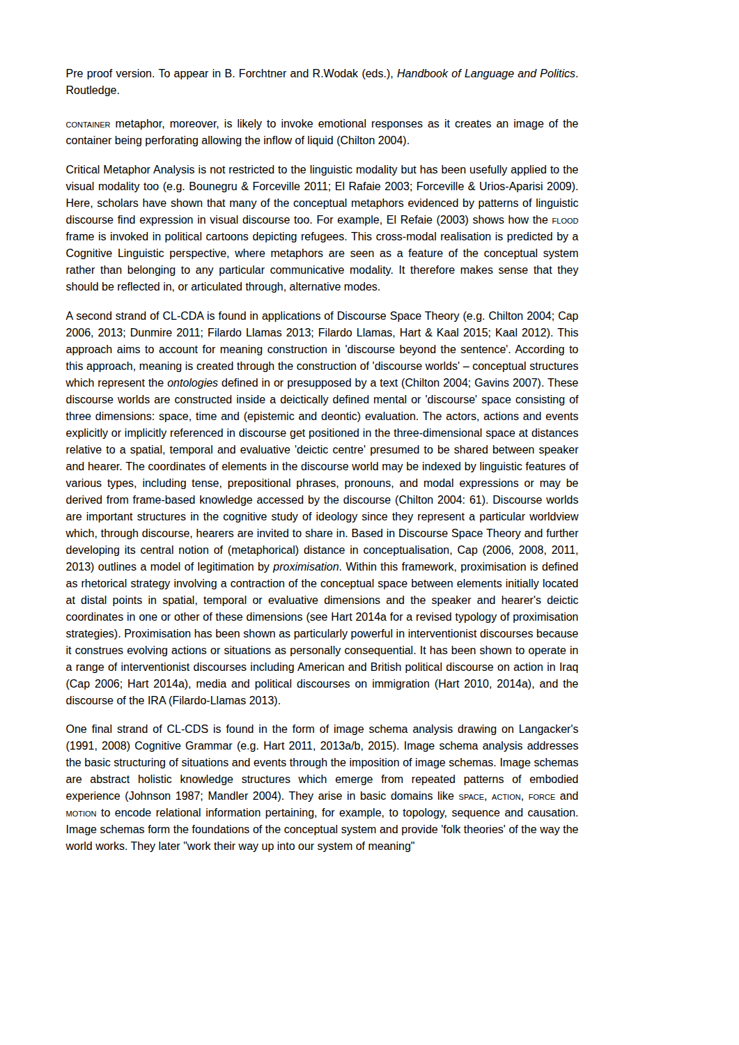Pre proof version. To appear in B. Forchtner and R.Wodak (eds.), Handbook of Language and Politics. Routledge.
container metaphor, moreover, is likely to invoke emotional responses as it creates an image of the container being perforating allowing the inflow of liquid (Chilton 2004).
Critical Metaphor Analysis is not restricted to the linguistic modality but has been usefully applied to the visual modality too (e.g. Bounegru & Forceville 2011; El Rafaie 2003; Forceville & Urios-Aparisi 2009). Here, scholars have shown that many of the conceptual metaphors evidenced by patterns of linguistic discourse find expression in visual discourse too. For example, El Refaie (2003) shows how the flood frame is invoked in political cartoons depicting refugees. This cross-modal realisation is predicted by a Cognitive Linguistic perspective, where metaphors are seen as a feature of the conceptual system rather than belonging to any particular communicative modality. It therefore makes sense that they should be reflected in, or articulated through, alternative modes.
A second strand of CL-CDA is found in applications of Discourse Space Theory (e.g. Chilton 2004; Cap 2006, 2013; Dunmire 2011; Filardo Llamas 2013; Filardo Llamas, Hart & Kaal 2015; Kaal 2012). This approach aims to account for meaning construction in 'discourse beyond the sentence'. According to this approach, meaning is created through the construction of 'discourse worlds' – conceptual structures which represent the ontologies defined in or presupposed by a text (Chilton 2004; Gavins 2007). These discourse worlds are constructed inside a deictically defined mental or 'discourse' space consisting of three dimensions: space, time and (epistemic and deontic) evaluation. The actors, actions and events explicitly or implicitly referenced in discourse get positioned in the three-dimensional space at distances relative to a spatial, temporal and evaluative 'deictic centre' presumed to be shared between speaker and hearer. The coordinates of elements in the discourse world may be indexed by linguistic features of various types, including tense, prepositional phrases, pronouns, and modal expressions or may be derived from frame-based knowledge accessed by the discourse (Chilton 2004: 61). Discourse worlds are important structures in the cognitive study of ideology since they represent a particular worldview which, through discourse, hearers are invited to share in. Based in Discourse Space Theory and further developing its central notion of (metaphorical) distance in conceptualisation, Cap (2006, 2008, 2011, 2013) outlines a model of legitimation by proximisation. Within this framework, proximisation is defined as rhetorical strategy involving a contraction of the conceptual space between elements initially located at distal points in spatial, temporal or evaluative dimensions and the speaker and hearer's deictic coordinates in one or other of these dimensions (see Hart 2014a for a revised typology of proximisation strategies). Proximisation has been shown as particularly powerful in interventionist discourses because it construes evolving actions or situations as personally consequential. It has been shown to operate in a range of interventionist discourses including American and British political discourse on action in Iraq (Cap 2006; Hart 2014a), media and political discourses on immigration (Hart 2010, 2014a), and the discourse of the IRA (Filardo-Llamas 2013).
One final strand of CL-CDS is found in the form of image schema analysis drawing on Langacker's (1991, 2008) Cognitive Grammar (e.g. Hart 2011, 2013a/b, 2015). Image schema analysis addresses the basic structuring of situations and events through the imposition of image schemas. Image schemas are abstract holistic knowledge structures which emerge from repeated patterns of embodied experience (Johnson 1987; Mandler 2004). They arise in basic domains like space, action, force and motion to encode relational information pertaining, for example, to topology, sequence and causation. Image schemas form the foundations of the conceptual system and provide 'folk theories' of the way the world works. They later "work their way up into our system of meaning"